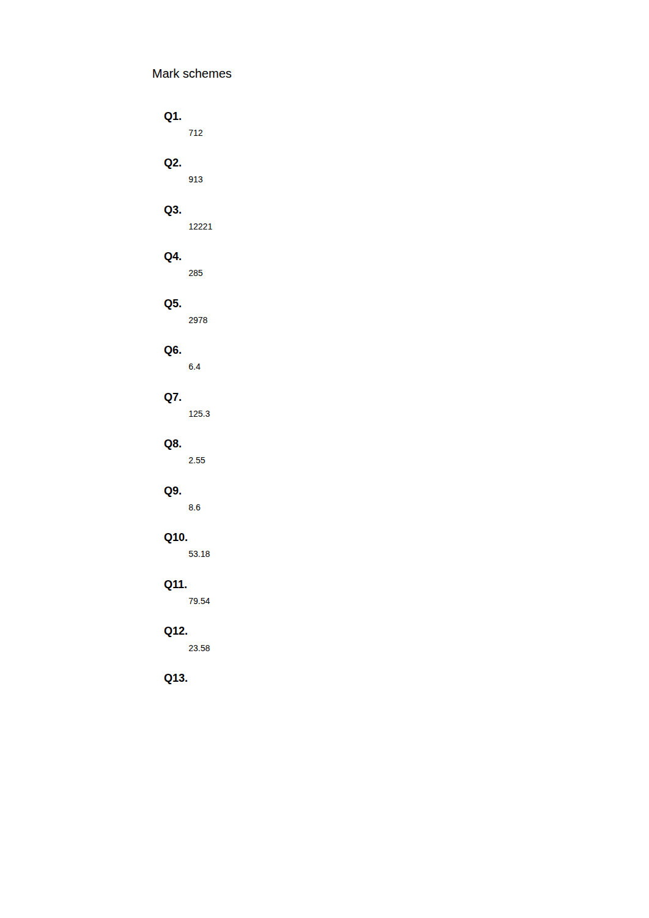Mark schemes
Q1.
712
Q2.
913
Q3.
12221
Q4.
285
Q5.
2978
Q6.
6.4
Q7.
125.3
Q8.
2.55
Q9.
8.6
Q10.
53.18
Q11.
79.54
Q12.
23.58
Q13.